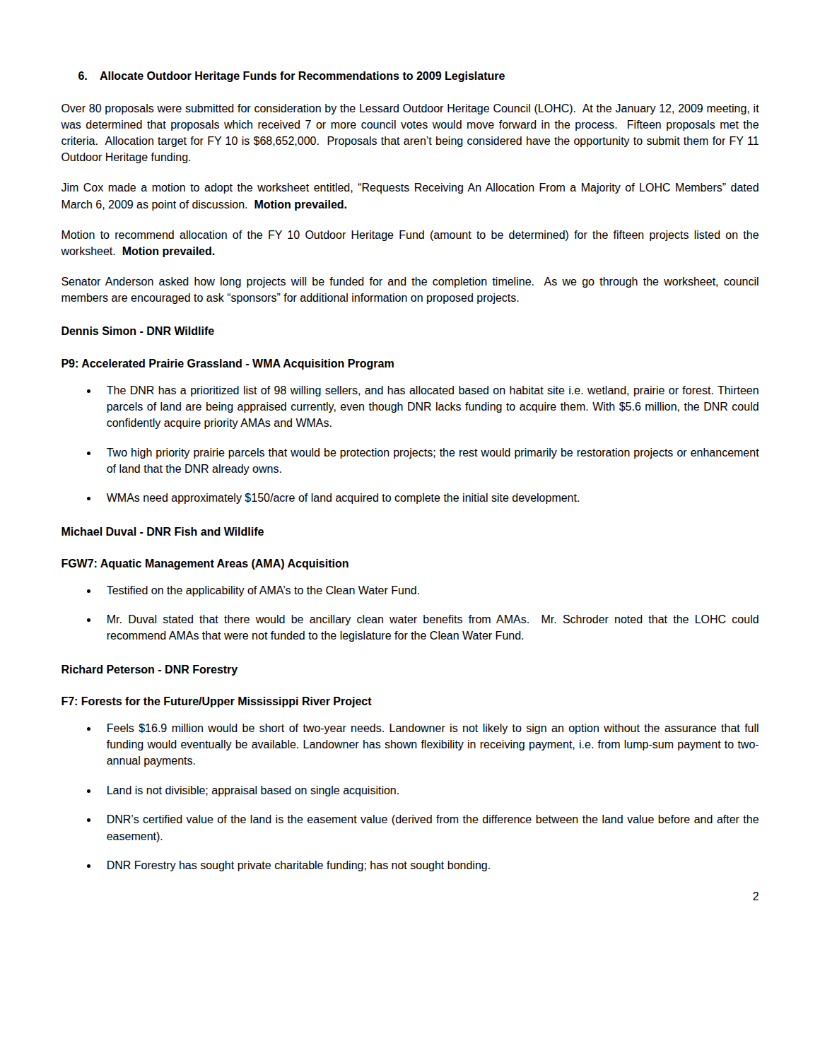6. Allocate Outdoor Heritage Funds for Recommendations to 2009 Legislature
Over 80 proposals were submitted for consideration by the Lessard Outdoor Heritage Council (LOHC). At the January 12, 2009 meeting, it was determined that proposals which received 7 or more council votes would move forward in the process. Fifteen proposals met the criteria. Allocation target for FY 10 is $68,652,000. Proposals that aren’t being considered have the opportunity to submit them for FY 11 Outdoor Heritage funding.
Jim Cox made a motion to adopt the worksheet entitled, “Requests Receiving An Allocation From a Majority of LOHC Members” dated March 6, 2009 as point of discussion. Motion prevailed.
Motion to recommend allocation of the FY 10 Outdoor Heritage Fund (amount to be determined) for the fifteen projects listed on the worksheet. Motion prevailed.
Senator Anderson asked how long projects will be funded for and the completion timeline. As we go through the worksheet, council members are encouraged to ask “sponsors” for additional information on proposed projects.
Dennis Simon - DNR Wildlife
P9: Accelerated Prairie Grassland - WMA Acquisition Program
The DNR has a prioritized list of 98 willing sellers, and has allocated based on habitat site i.e. wetland, prairie or forest. Thirteen parcels of land are being appraised currently, even though DNR lacks funding to acquire them. With $5.6 million, the DNR could confidently acquire priority AMAs and WMAs.
Two high priority prairie parcels that would be protection projects; the rest would primarily be restoration projects or enhancement of land that the DNR already owns.
WMAs need approximately $150/acre of land acquired to complete the initial site development.
Michael Duval - DNR Fish and Wildlife
FGW7: Aquatic Management Areas (AMA) Acquisition
Testified on the applicability of AMA’s to the Clean Water Fund.
Mr. Duval stated that there would be ancillary clean water benefits from AMAs. Mr. Schroder noted that the LOHC could recommend AMAs that were not funded to the legislature for the Clean Water Fund.
Richard Peterson - DNR Forestry
F7: Forests for the Future/Upper Mississippi River Project
Feels $16.9 million would be short of two-year needs. Landowner is not likely to sign an option without the assurance that full funding would eventually be available. Landowner has shown flexibility in receiving payment, i.e. from lump-sum payment to two-annual payments.
Land is not divisible; appraisal based on single acquisition.
DNR’s certified value of the land is the easement value (derived from the difference between the land value before and after the easement).
DNR Forestry has sought private charitable funding; has not sought bonding.
2